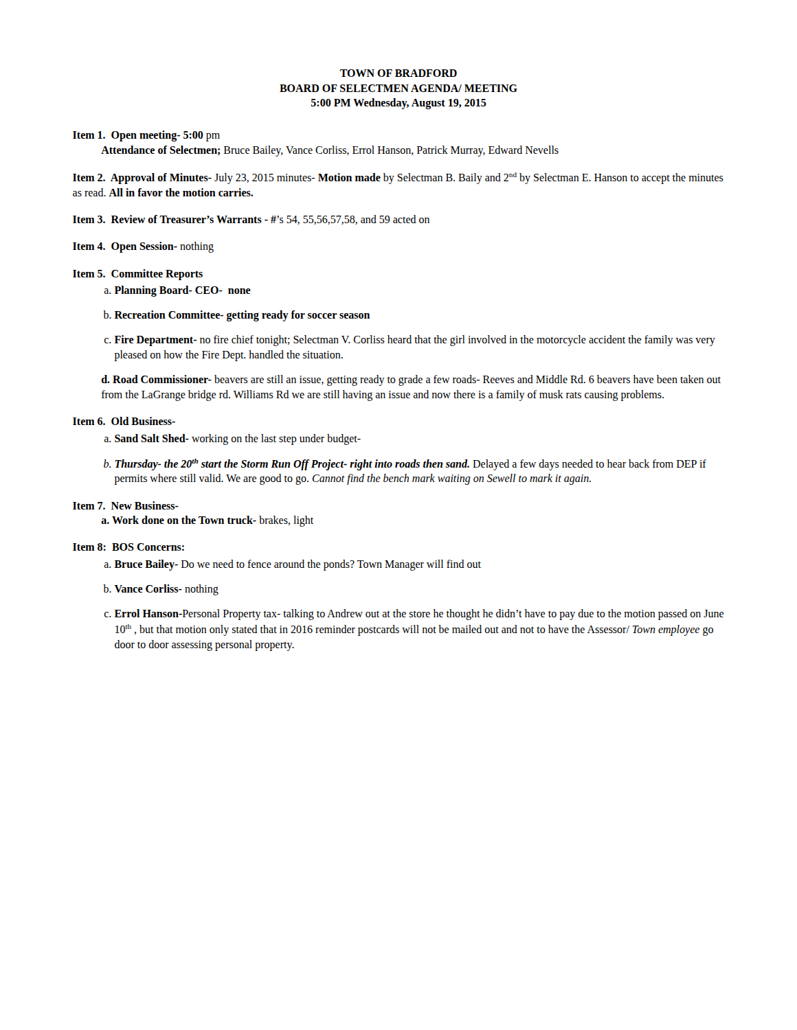TOWN OF BRADFORD
BOARD OF SELECTMEN AGENDA/ MEETING
5:00 PM Wednesday, August 19, 2015
Item 1. Open meeting- 5:00 pm
Attendance of Selectmen; Bruce Bailey, Vance Corliss, Errol Hanson, Patrick Murray, Edward Nevells
Item 2. Approval of Minutes- July 23, 2015 minutes- Motion made by Selectman B. Baily and 2nd by Selectman E. Hanson to accept the minutes as read. All in favor the motion carries.
Item 3. Review of Treasurer’s Warrants - #’s 54, 55,56,57,58, and 59 acted on
Item 4. Open Session- nothing
Item 5. Committee Reports
Planning Board- CEO- none
Recreation Committee- getting ready for soccer season
Fire Department- no fire chief tonight; Selectman V. Corliss heard that the girl involved in the motorcycle accident the family was very pleased on how the Fire Dept. handled the situation.
d. Road Commissioner- beavers are still an issue, getting ready to grade a few roads- Reeves and Middle Rd. 6 beavers have been taken out from the LaGrange bridge rd. Williams Rd we are still having an issue and now there is a family of musk rats causing problems.
Item 6. Old Business-
Sand Salt Shed- working on the last step under budget-
Thursday- the 20th start the Storm Run Off Project- right into roads then sand. Delayed a few days needed to hear back from DEP if permits where still valid. We are good to go. Cannot find the bench mark waiting on Sewell to mark it again.
Item 7. New Business-
a. Work done on the Town truck- brakes, light
Item 8: BOS Concerns:
Bruce Bailey- Do we need to fence around the ponds? Town Manager will find out
Vance Corliss- nothing
Errol Hanson-Personal Property tax- talking to Andrew out at the store he thought he didn’t have to pay due to the motion passed on June 10th , but that motion only stated that in 2016 reminder postcards will not be mailed out and not to have the Assessor/ Town employee go door to door assessing personal property.